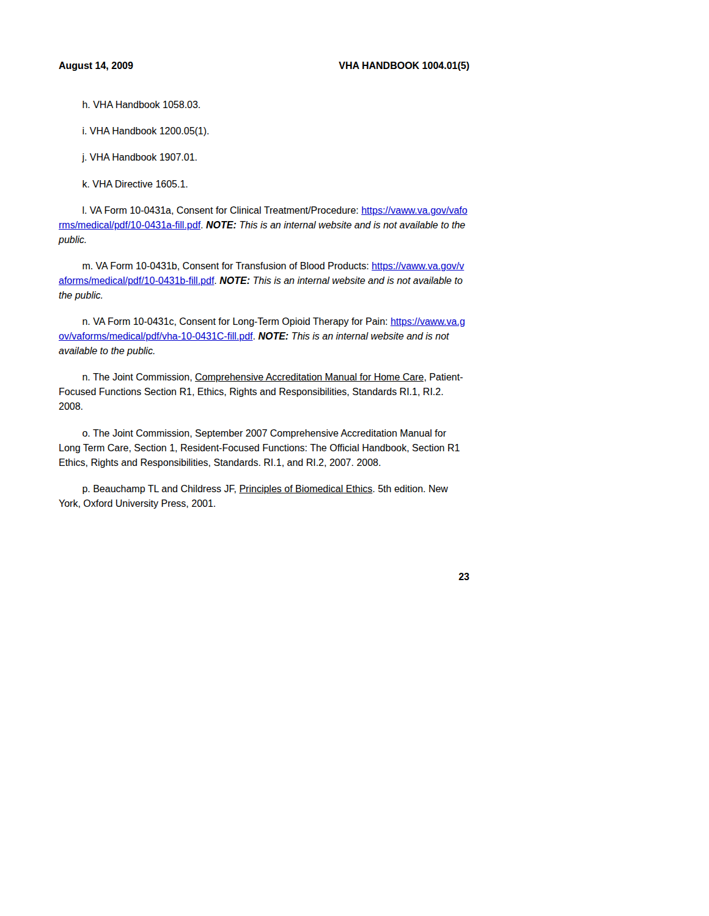August 14, 2009 VHA HANDBOOK 1004.01(5)
h. VHA Handbook 1058.03.
i. VHA Handbook 1200.05(1).
j. VHA Handbook 1907.01.
k. VHA Directive 1605.1.
l. VA Form 10-0431a, Consent for Clinical Treatment/Procedure: https://vaww.va.gov/vaforms/medical/pdf/10-0431a-fill.pdf. NOTE: This is an internal website and is not available to the public.
m. VA Form 10-0431b, Consent for Transfusion of Blood Products: https://vaww.va.gov/vaforms/medical/pdf/10-0431b-fill.pdf. NOTE: This is an internal website and is not available to the public.
n. VA Form 10-0431c, Consent for Long-Term Opioid Therapy for Pain: https://vaww.va.gov/vaforms/medical/pdf/vha-10-0431C-fill.pdf. NOTE: This is an internal website and is not available to the public.
n. The Joint Commission, Comprehensive Accreditation Manual for Home Care, Patient-Focused Functions Section R1, Ethics, Rights and Responsibilities, Standards RI.1, RI.2. 2008.
o. The Joint Commission, September 2007 Comprehensive Accreditation Manual for Long Term Care, Section 1, Resident-Focused Functions: The Official Handbook, Section R1 Ethics, Rights and Responsibilities, Standards. RI.1, and RI.2, 2007. 2008.
p. Beauchamp TL and Childress JF, Principles of Biomedical Ethics. 5th edition. New York, Oxford University Press, 2001.
23